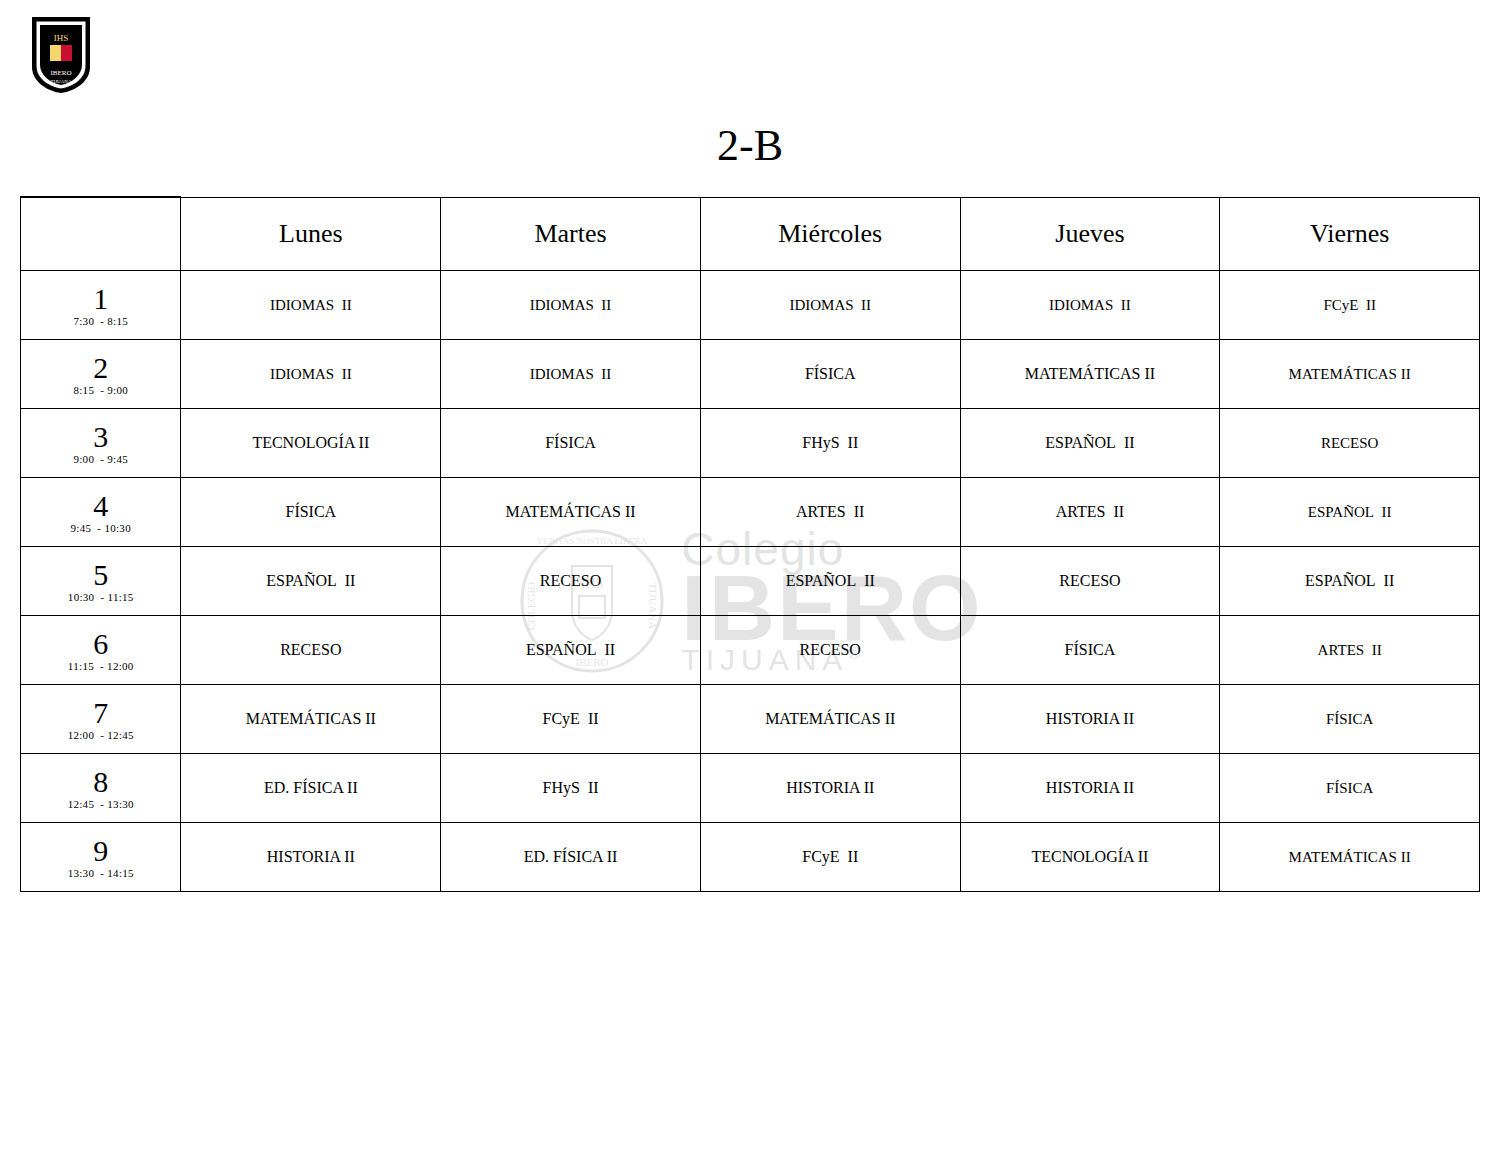IHS IBERO TIJUANA
2-B
VERITAS NOSTRA LIBERA COLEGIO TIJUANA IBERO IHS
Colegio
IBERO
TIJUANA®
| | Lunes | Martes | Miércoles | Jueves | Viernes |
| --- | --- | --- | --- | --- | --- |
| 1 7:30 - 8:15 | IDIOMAS II | IDIOMAS II | IDIOMAS II | IDIOMAS II | FCyE II |
| 2 8:15 - 9:00 | IDIOMAS II | IDIOMAS II | FÍSICA | MATEMÁTICAS II | MATEMÁTICAS II |
| 3 9:00 - 9:45 | TECNOLOGÍA II | FÍSICA | FHyS II | ESPAÑOL II | RECESO |
| 4 9:45 - 10:30 | FÍSICA | MATEMÁTICAS II | ARTES II | ARTES II | ESPAÑOL II |
| 5 10:30 - 11:15 | ESPAÑOL II | RECESO | ESPAÑOL II | RECESO | ESPAÑOL II |
| 6 11:15 - 12:00 | RECESO | ESPAÑOL II | RECESO | FÍSICA | ARTES II |
| 7 12:00 - 12:45 | MATEMÁTICAS II | FCyE II | MATEMÁTICAS II | HISTORIA II | FÍSICA |
| 8 12:45 - 13:30 | ED. FÍSICA II | FHyS II | HISTORIA II | HISTORIA II | FÍSICA |
| 9 13:30 - 14:15 | HISTORIA II | ED. FÍSICA II | FCyE II | TECNOLOGÍA II | MATEMÁTICAS II |